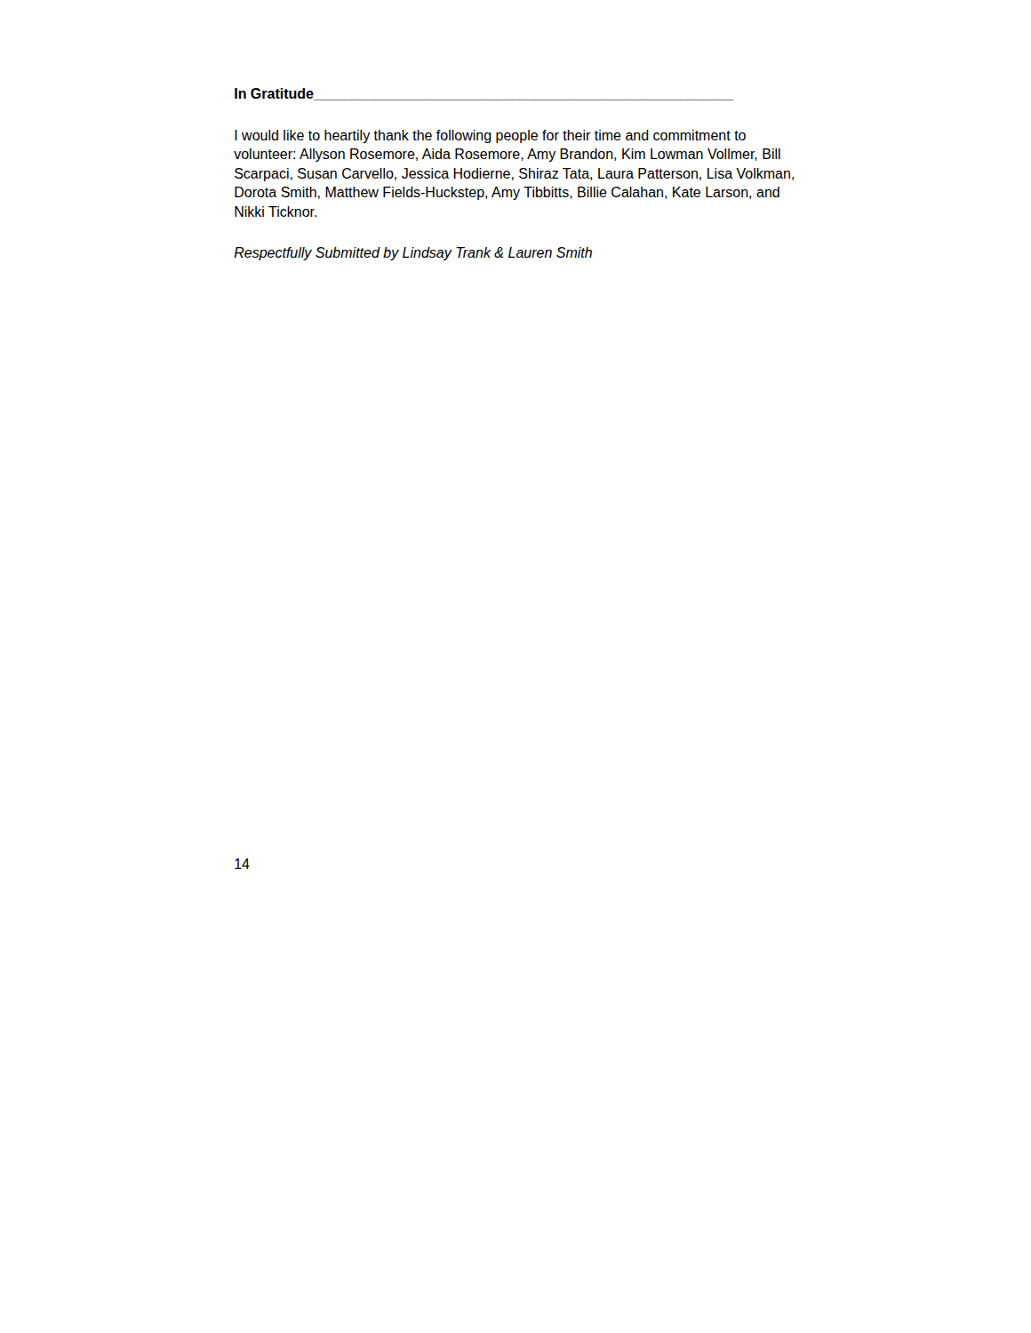In Gratitude_______________________________________________________
I would like to heartily thank the following people for their time and commitment to volunteer: Allyson Rosemore, Aida Rosemore, Amy Brandon, Kim Lowman Vollmer, Bill Scarpaci, Susan Carvello, Jessica Hodierne, Shiraz Tata, Laura Patterson, Lisa Volkman, Dorota Smith, Matthew Fields-Huckstep, Amy Tibbitts, Billie Calahan, Kate Larson, and Nikki Ticknor.
Respectfully Submitted by Lindsay Trank & Lauren Smith
14